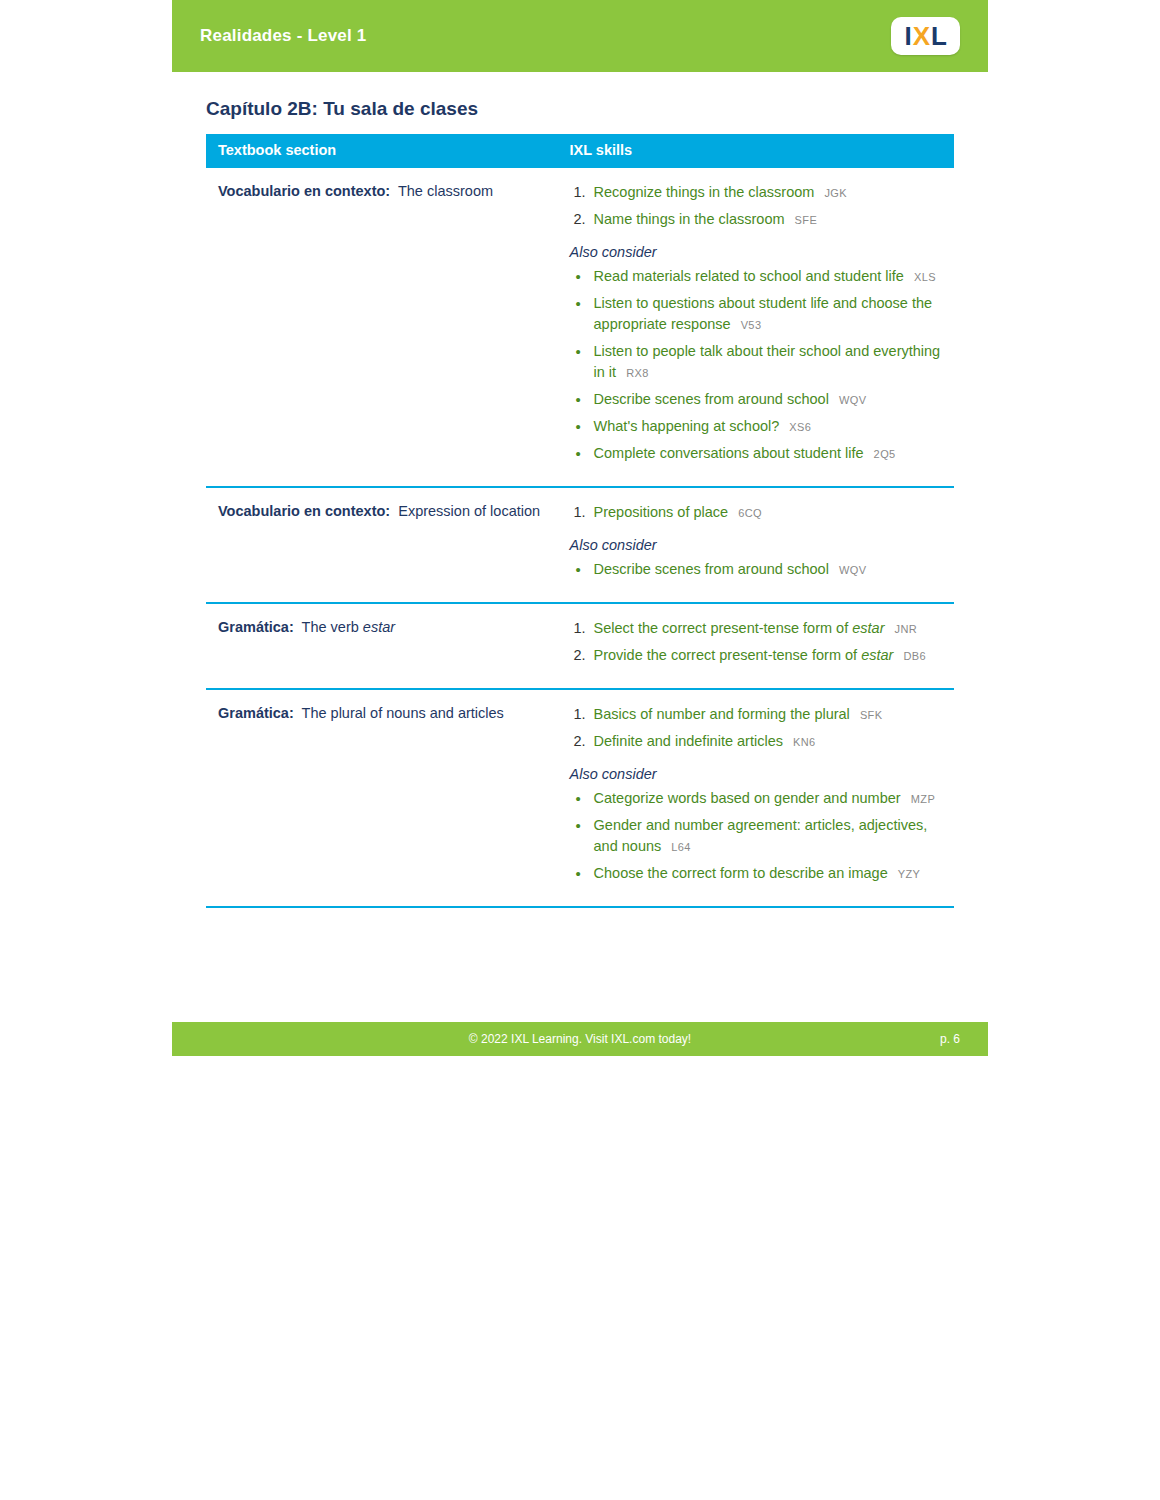Realidades - Level 1
IXL
Capítulo 2B: Tu sala de clases
| Textbook section | IXL skills |
| --- | --- |
| Vocabulario en contexto: The classroom | Recognize things in the classroom JGK Name things in the classroom SFE Also consider Read materials related to school and student life XLS Listen to questions about student life and choose the appropriate response V53 Listen to people talk about their school and everything in it RX8 Describe scenes from around school WQV What's happening at school? XS6 Complete conversations about student life 2Q5 |
| Vocabulario en contexto: Expression of location | Prepositions of place 6CQ Also consider Describe scenes from around school WQV |
| Gramática: The verb estar | Select the correct present-tense form of estar JNR Provide the correct present-tense form of estar DB6 |
| Gramática: The plural of nouns and articles | Basics of number and forming the plural SFK Definite and indefinite articles KN6 Also consider Categorize words based on gender and number MZP Gender and number agreement: articles, adjectives, and nouns L64 Choose the correct form to describe an image YZY |
© 2022 IXL Learning. Visit IXL.com today!
p. 6